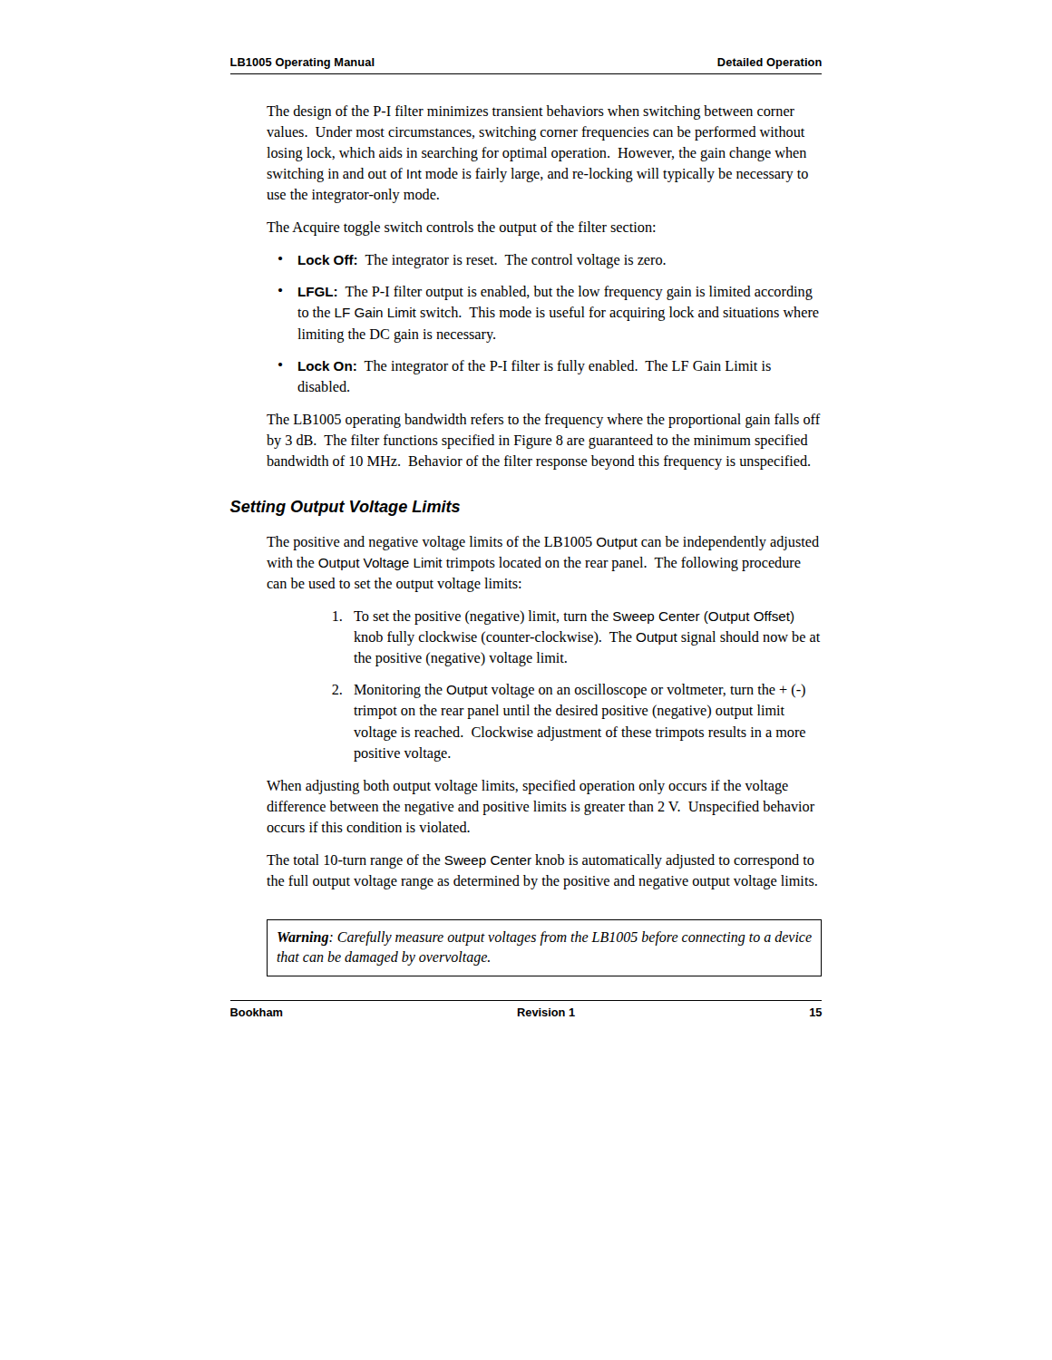LB1005 Operating Manual Detailed Operation
The design of the P-I filter minimizes transient behaviors when switching between corner values. Under most circumstances, switching corner frequencies can be performed without losing lock, which aids in searching for optimal operation. However, the gain change when switching in and out of Int mode is fairly large, and re-locking will typically be necessary to use the integrator-only mode.
The Acquire toggle switch controls the output of the filter section:
Lock Off: The integrator is reset. The control voltage is zero.
LFGL: The P-I filter output is enabled, but the low frequency gain is limited according to the LF Gain Limit switch. This mode is useful for acquiring lock and situations where limiting the DC gain is necessary.
Lock On: The integrator of the P-I filter is fully enabled. The LF Gain Limit is disabled.
The LB1005 operating bandwidth refers to the frequency where the proportional gain falls off by 3 dB. The filter functions specified in Figure 8 are guaranteed to the minimum specified bandwidth of 10 MHz. Behavior of the filter response beyond this frequency is unspecified.
Setting Output Voltage Limits
The positive and negative voltage limits of the LB1005 Output can be independently adjusted with the Output Voltage Limit trimpots located on the rear panel. The following procedure can be used to set the output voltage limits:
To set the positive (negative) limit, turn the Sweep Center (Output Offset) knob fully clockwise (counter-clockwise). The Output signal should now be at the positive (negative) voltage limit.
Monitoring the Output voltage on an oscilloscope or voltmeter, turn the + (-) trimpot on the rear panel until the desired positive (negative) output limit voltage is reached. Clockwise adjustment of these trimpots results in a more positive voltage.
When adjusting both output voltage limits, specified operation only occurs if the voltage difference between the negative and positive limits is greater than 2 V. Unspecified behavior occurs if this condition is violated.
The total 10-turn range of the Sweep Center knob is automatically adjusted to correspond to the full output voltage range as determined by the positive and negative output voltage limits.
Warning: Carefully measure output voltages from the LB1005 before connecting to a device that can be damaged by overvoltage.
Bookham Revision 1 15